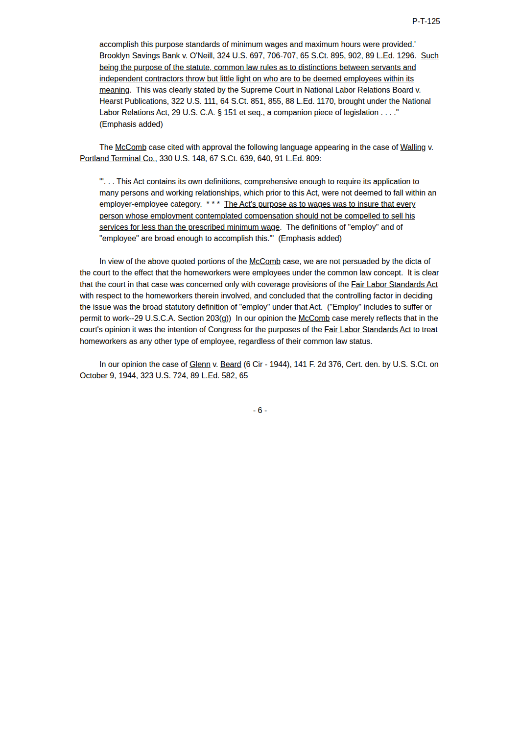P-T-125
accomplish this purpose standards of minimum wages and maximum hours were provided.' Brooklyn Savings Bank v. O'Neill, 324 U.S. 697, 706-707, 65 S.Ct. 895, 902, 89 L.Ed. 1296. Such being the purpose of the statute, common law rules as to distinctions between servants and independent contractors throw but little light on who are to be deemed employees within its meaning. This was clearly stated by the Supreme Court in National Labor Relations Board v. Hearst Publications, 322 U.S. 111, 64 S.Ct. 851, 855, 88 L.Ed. 1170, brought under the National Labor Relations Act, 29 U.S. C.A. § 151 et seq., a companion piece of legislation . . . ."
(Emphasis added)
The McComb case cited with approval the following language appearing in the case of Walling v. Portland Terminal Co., 330 U.S. 148, 67 S.Ct. 639, 640, 91 L.Ed. 809:
"'. . . This Act contains its own definitions, comprehensive enough to require its application to many persons and working relationships, which prior to this Act, were not deemed to fall within an employer-employee category. * * * The Act's purpose as to wages was to insure that every person whose employment contemplated compensation should not be compelled to sell his services for less than the prescribed minimum wage. The definitions of "employ" and of "employee" are broad enough to accomplish this.'" (Emphasis added)
In view of the above quoted portions of the McComb case, we are not persuaded by the dicta of the court to the effect that the homeworkers were employees under the common law concept. It is clear that the court in that case was concerned only with coverage provisions of the Fair Labor Standards Act with respect to the homeworkers therein involved, and concluded that the controlling factor in deciding the issue was the broad statutory definition of "employ" under that Act. ("Employ" includes to suffer or permit to work--29 U.S.C.A. Section 203(g)) In our opinion the McComb case merely reflects that in the court's opinion it was the intention of Congress for the purposes of the Fair Labor Standards Act to treat homeworkers as any other type of employee, regardless of their common law status.
In our opinion the case of Glenn v. Beard (6 Cir - 1944), 141 F. 2d 376, Cert. den. by U.S. S.Ct. on October 9, 1944, 323 U.S. 724, 89 L.Ed. 582, 65
- 6 -